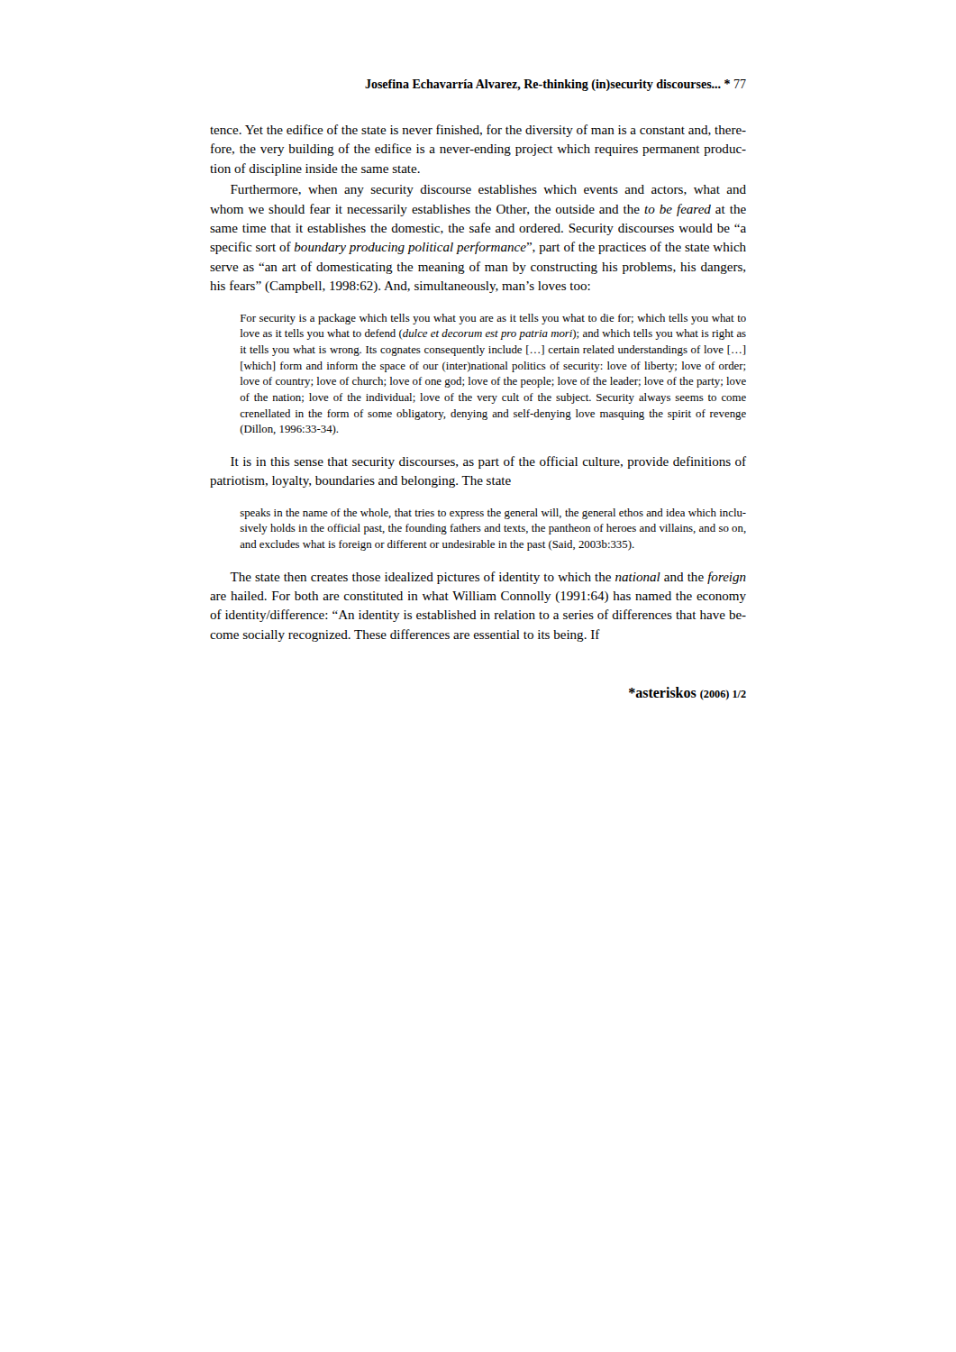Josefina Echavarría Alvarez, Re-thinking (in)security discourses... * 77
tence. Yet the edifice of the state is never finished, for the diversity of man is a constant and, therefore, the very building of the edifice is a never-ending project which requires permanent production of discipline inside the same state.
Furthermore, when any security discourse establishes which events and actors, what and whom we should fear it necessarily establishes the Other, the outside and the to be feared at the same time that it establishes the domestic, the safe and ordered. Security discourses would be “a specific sort of boundary producing political performance”, part of the practices of the state which serve as “an art of domesticating the meaning of man by constructing his problems, his dangers, his fears” (Campbell, 1998:62). And, simultaneously, man’s loves too:
For security is a package which tells you what you are as it tells you what to die for; which tells you what to love as it tells you what to defend (dulce et decorum est pro patria mori); and which tells you what is right as it tells you what is wrong. Its cognates consequently include […] certain related understandings of love […] [which] form and inform the space of our (inter)national politics of security: love of liberty; love of order; love of country; love of church; love of one god; love of the people; love of the leader; love of the party; love of the nation; love of the individual; love of the very cult of the subject. Security always seems to come crenellated in the form of some obligatory, denying and self-denying love masquing the spirit of revenge (Dillon, 1996:33-34).
It is in this sense that security discourses, as part of the official culture, provide definitions of patriotism, loyalty, boundaries and belonging. The state
speaks in the name of the whole, that tries to express the general will, the general ethos and idea which inclusively holds in the official past, the founding fathers and texts, the pantheon of heroes and villains, and so on, and excludes what is foreign or different or undesirable in the past (Said, 2003b:335).
The state then creates those idealized pictures of identity to which the national and the foreign are hailed. For both are constituted in what William Connolly (1991:64) has named the economy of identity/difference: “An identity is established in relation to a series of differences that have become socially recognized. These differences are essential to its being. If
*asteriskos (2006) 1/2